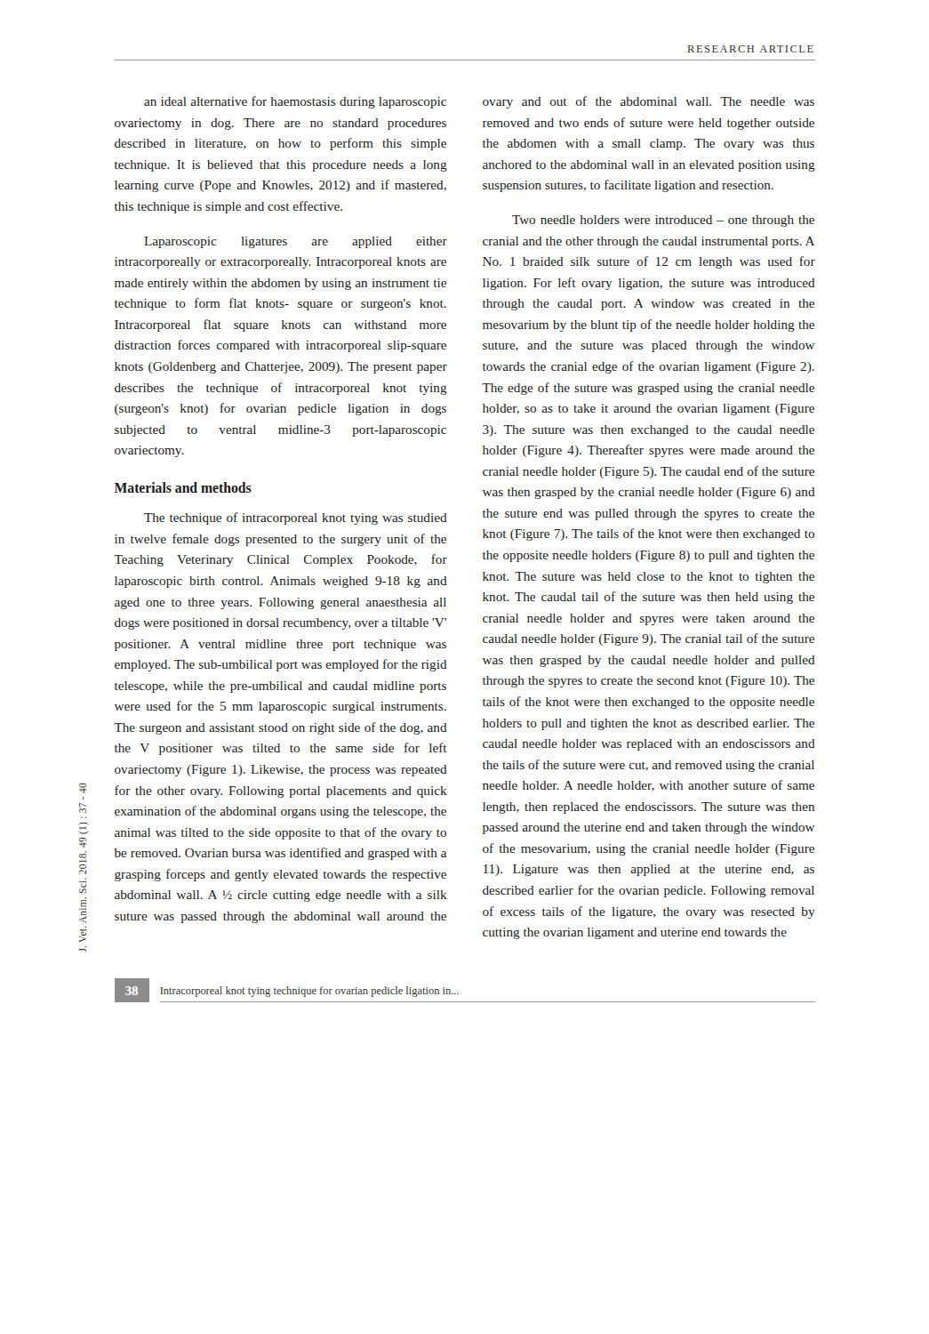RESEARCH ARTICLE
J. Vet. Anim. Sci. 2018. 49 (1) : 37 - 40
an ideal alternative for haemostasis during laparoscopic ovariectomy in dog. There are no standard procedures described in literature, on how to perform this simple technique. It is believed that this procedure needs a long learning curve (Pope and Knowles, 2012) and if mastered, this technique is simple and cost effective.
Laparoscopic ligatures are applied either intracorporeally or extracorporeally. Intracorporeal knots are made entirely within the abdomen by using an instrument tie technique to form flat knots- square or surgeon's knot. Intracorporeal flat square knots can withstand more distraction forces compared with intracorporeal slip-square knots (Goldenberg and Chatterjee, 2009). The present paper describes the technique of intracorporeal knot tying (surgeon's knot) for ovarian pedicle ligation in dogs subjected to ventral midline-3 port-laparoscopic ovariectomy.
Materials and methods
The technique of intracorporeal knot tying was studied in twelve female dogs presented to the surgery unit of the Teaching Veterinary Clinical Complex Pookode, for laparoscopic birth control. Animals weighed 9-18 kg and aged one to three years. Following general anaesthesia all dogs were positioned in dorsal recumbency, over a tiltable 'V' positioner. A ventral midline three port technique was employed. The sub-umbilical port was employed for the rigid telescope, while the pre-umbilical and caudal midline ports were used for the 5 mm laparoscopic surgical instruments. The surgeon and assistant stood on right side of the dog, and the V positioner was tilted to the same side for left ovariectomy (Figure 1). Likewise, the process was repeated for the other ovary. Following portal placements and quick examination of the abdominal organs using the telescope, the animal was tilted to the side opposite to that of the ovary to be removed. Ovarian bursa was identified and grasped with a grasping forceps and gently elevated towards the respective abdominal wall. A ½ circle cutting edge needle with a silk suture was passed through the abdominal wall around the ovary and out of the abdominal wall. The needle was removed and two ends of suture were held together outside the abdomen with a small clamp. The ovary was thus anchored to the abdominal wall in an elevated position using suspension sutures, to facilitate ligation and resection.
Two needle holders were introduced – one through the cranial and the other through the caudal instrumental ports. A No. 1 braided silk suture of 12 cm length was used for ligation. For left ovary ligation, the suture was introduced through the caudal port. A window was created in the mesovarium by the blunt tip of the needle holder holding the suture, and the suture was placed through the window towards the cranial edge of the ovarian ligament (Figure 2). The edge of the suture was grasped using the cranial needle holder, so as to take it around the ovarian ligament (Figure 3). The suture was then exchanged to the caudal needle holder (Figure 4). Thereafter spyres were made around the cranial needle holder (Figure 5). The caudal end of the suture was then grasped by the cranial needle holder (Figure 6) and the suture end was pulled through the spyres to create the knot (Figure 7). The tails of the knot were then exchanged to the opposite needle holders (Figure 8) to pull and tighten the knot. The suture was held close to the knot to tighten the knot. The caudal tail of the suture was then held using the cranial needle holder and spyres were taken around the caudal needle holder (Figure 9). The cranial tail of the suture was then grasped by the caudal needle holder and pulled through the spyres to create the second knot (Figure 10). The tails of the knot were then exchanged to the opposite needle holders to pull and tighten the knot as described earlier. The caudal needle holder was replaced with an endoscissors and the tails of the suture were cut, and removed using the cranial needle holder. A needle holder, with another suture of same length, then replaced the endoscissors. The suture was then passed around the uterine end and taken through the window of the mesovarium, using the cranial needle holder (Figure 11). Ligature was then applied at the uterine end, as described earlier for the ovarian pedicle. Following removal of excess tails of the ligature, the ovary was resected by cutting the ovarian ligament and uterine end towards the
38
Intracorporeal knot tying technique for ovarian pedicle ligation in...